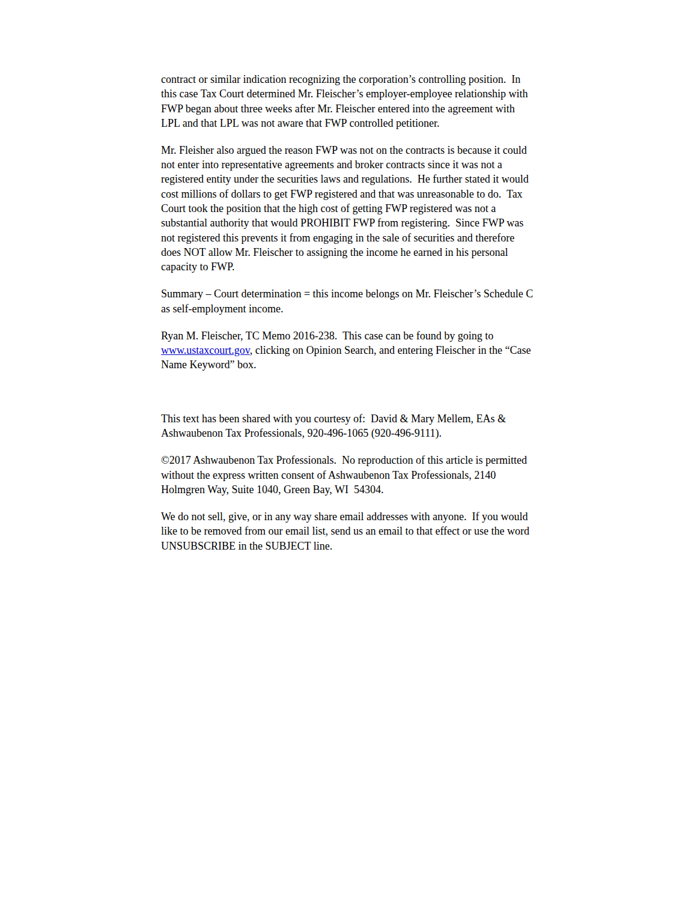contract or similar indication recognizing the corporation’s controlling position. In this case Tax Court determined Mr. Fleischer’s employer-employee relationship with FWP began about three weeks after Mr. Fleischer entered into the agreement with LPL and that LPL was not aware that FWP controlled petitioner.
Mr. Fleisher also argued the reason FWP was not on the contracts is because it could not enter into representative agreements and broker contracts since it was not a registered entity under the securities laws and regulations. He further stated it would cost millions of dollars to get FWP registered and that was unreasonable to do. Tax Court took the position that the high cost of getting FWP registered was not a substantial authority that would PROHIBIT FWP from registering. Since FWP was not registered this prevents it from engaging in the sale of securities and therefore does NOT allow Mr. Fleischer to assigning the income he earned in his personal capacity to FWP.
Summary – Court determination = this income belongs on Mr. Fleischer’s Schedule C as self-employment income.
Ryan M. Fleischer, TC Memo 2016-238. This case can be found by going to www.ustaxcourt.gov, clicking on Opinion Search, and entering Fleischer in the “Case Name Keyword” box.
This text has been shared with you courtesy of: David & Mary Mellem, EAs & Ashwaubenon Tax Professionals, 920-496-1065 (920-496-9111).
©2017 Ashwaubenon Tax Professionals. No reproduction of this article is permitted without the express written consent of Ashwaubenon Tax Professionals, 2140 Holmgren Way, Suite 1040, Green Bay, WI 54304.
We do not sell, give, or in any way share email addresses with anyone. If you would like to be removed from our email list, send us an email to that effect or use the word UNSUBSCRIBE in the SUBJECT line.